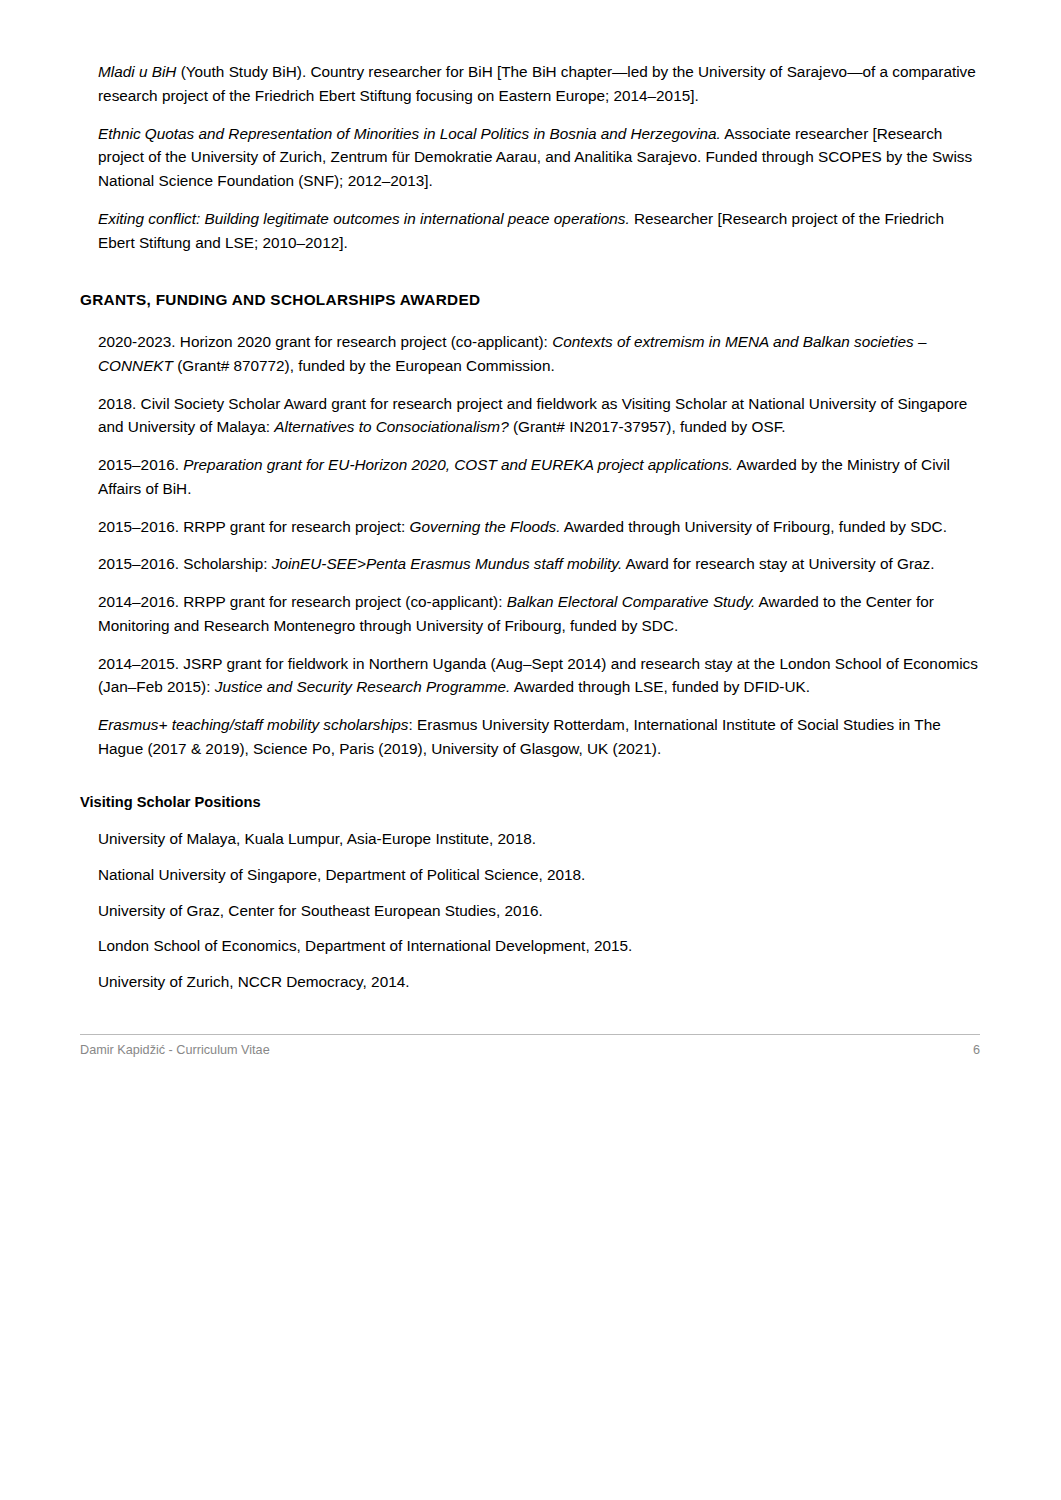Mladi u BiH (Youth Study BiH). Country researcher for BiH [The BiH chapter—led by the University of Sarajevo—of a comparative research project of the Friedrich Ebert Stiftung focusing on Eastern Europe; 2014–2015].
Ethnic Quotas and Representation of Minorities in Local Politics in Bosnia and Herzegovina. Associate researcher [Research project of the University of Zurich, Zentrum für Demokratie Aarau, and Analitika Sarajevo. Funded through SCOPES by the Swiss National Science Foundation (SNF); 2012–2013].
Exiting conflict: Building legitimate outcomes in international peace operations. Researcher [Research project of the Friedrich Ebert Stiftung and LSE; 2010–2012].
GRANTS, FUNDING AND SCHOLARSHIPS AWARDED
2020-2023. Horizon 2020 grant for research project (co-applicant): Contexts of extremism in MENA and Balkan societies – CONNEKT (Grant# 870772), funded by the European Commission.
2018. Civil Society Scholar Award grant for research project and fieldwork as Visiting Scholar at National University of Singapore and University of Malaya: Alternatives to Consociationalism? (Grant# IN2017-37957), funded by OSF.
2015–2016. Preparation grant for EU-Horizon 2020, COST and EUREKA project applications. Awarded by the Ministry of Civil Affairs of BiH.
2015–2016. RRPP grant for research project: Governing the Floods. Awarded through University of Fribourg, funded by SDC.
2015–2016. Scholarship: JoinEU-SEE>Penta Erasmus Mundus staff mobility. Award for research stay at University of Graz.
2014–2016. RRPP grant for research project (co-applicant): Balkan Electoral Comparative Study. Awarded to the Center for Monitoring and Research Montenegro through University of Fribourg, funded by SDC.
2014–2015. JSRP grant for fieldwork in Northern Uganda (Aug–Sept 2014) and research stay at the London School of Economics (Jan–Feb 2015): Justice and Security Research Programme. Awarded through LSE, funded by DFID-UK.
Erasmus+ teaching/staff mobility scholarships: Erasmus University Rotterdam, International Institute of Social Studies in The Hague (2017 & 2019), Science Po, Paris (2019), University of Glasgow, UK (2021).
Visiting Scholar Positions
University of Malaya, Kuala Lumpur, Asia-Europe Institute, 2018.
National University of Singapore, Department of Political Science, 2018.
University of Graz, Center for Southeast European Studies, 2016.
London School of Economics, Department of International Development, 2015.
University of Zurich, NCCR Democracy, 2014.
Damir Kapidžić - Curriculum Vitae 6